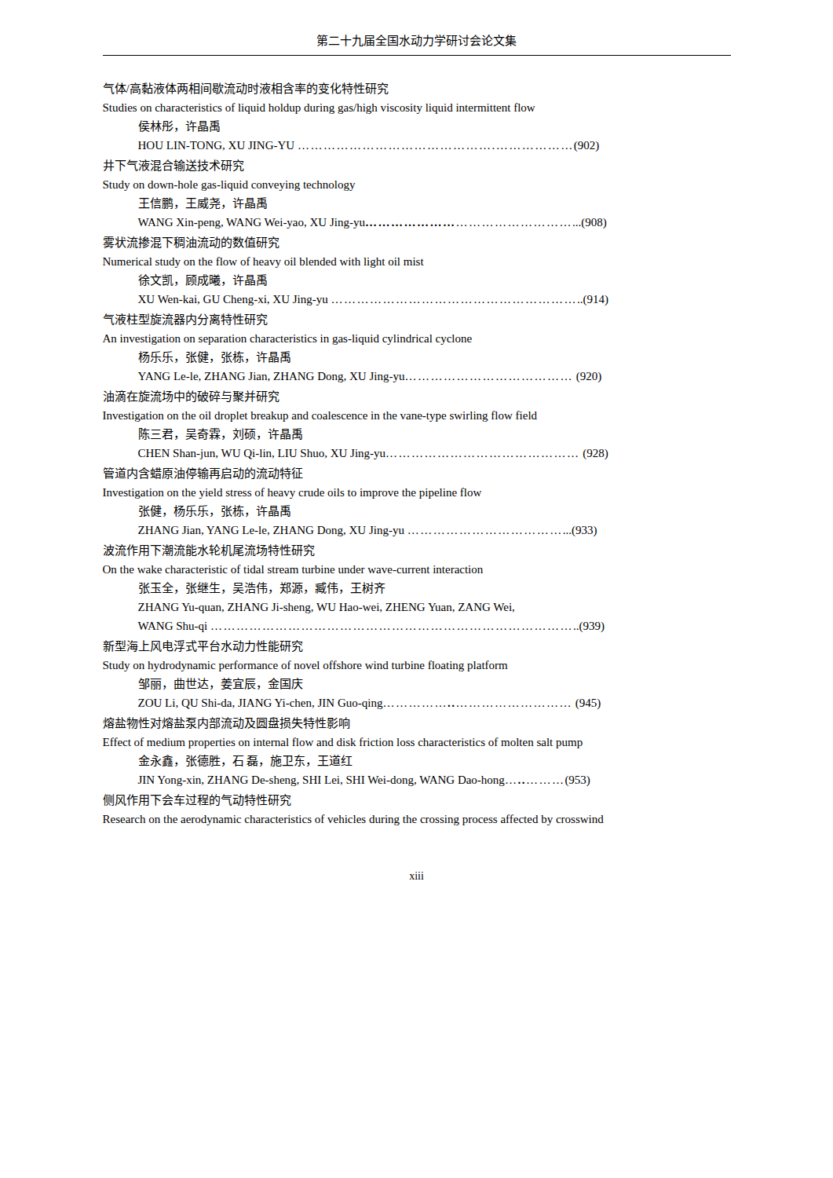第二十九届全国水动力学研讨会论文集
气体/高黏液体两相间歇流动时液相含率的变化特性研究
Studies on characteristics of liquid holdup during gas/high viscosity liquid intermittent flow
侯林彤，许晶禹
HOU LIN-TONG, XU JING-YU ……………………………………….………………(902)
井下气液混合输送技术研究
Study on down-hole gas-liquid conveying technology
王信鹏，王威尧，许晶禹
WANG Xin-peng, WANG Wei-yao, XU Jing-yu…………………………………………...(908)
雾状流掺混下稠油流动的数值研究
Numerical study on the flow of heavy oil blended with light oil mist
徐文凯，顾成曦，许晶禹
XU Wen-kai, GU Cheng-xi, XU Jing-yu …………………………………………………..(914)
气液柱型旋流器内分离特性研究
An investigation on separation characteristics in gas-liquid cylindrical cyclone
杨乐乐，张健，张栋，许晶禹
YANG Le-le, ZHANG Jian, ZHANG Dong, XU Jing-yu………………………………… (920)
油滴在旋流场中的破碎与聚并研究
Investigation on the oil droplet breakup and coalescence in the vane-type swirling flow field
陈三君，吴奇霖，刘硕，许晶禹
CHEN Shan-jun, WU Qi-lin, LIU Shuo, XU Jing-yu……………………………………… (928)
管道内含蜡原油停输再启动的流动特征
Investigation on the yield stress of heavy crude oils to improve the pipeline flow
张健，杨乐乐，张栋，许晶禹
ZHANG Jian, YANG Le-le, ZHANG Dong, XU Jing-yu ………………………………...(933)
波流作用下潮流能水轮机尾流场特性研究
On the wake characteristic of tidal stream turbine under wave-current interaction
张玉全，张继生，吴浩伟，郑源，臧伟，王树齐
ZHANG Yu-quan, ZHANG Ji-sheng, WU Hao-wei, ZHENG Yuan, ZANG Wei,
WANG Shu-qi …………………………………………………………………………..(939)
新型海上风电浮式平台水动力性能研究
Study on hydrodynamic performance of novel offshore wind turbine floating platform
邹丽，曲世达，姜宜辰，金国庆
ZOU Li, QU Shi-da, JIANG Yi-chen, JIN Guo-qing……………..……………………… (945)
熔盐物性对熔盐泵内部流动及圆盘损失特性影响
Effect of medium properties on internal flow and disk friction loss characteristics of molten salt pump
金永鑫，张德胜，石 磊，施卫东，王道红
JIN Yong-xin, ZHANG De-sheng, SHI Lei, SHI Wei-dong, WANG Dao-hong…..………(953)
侧风作用下会车过程的气动特性研究
Research on the aerodynamic characteristics of vehicles during the crossing process affected by crosswind
xiii